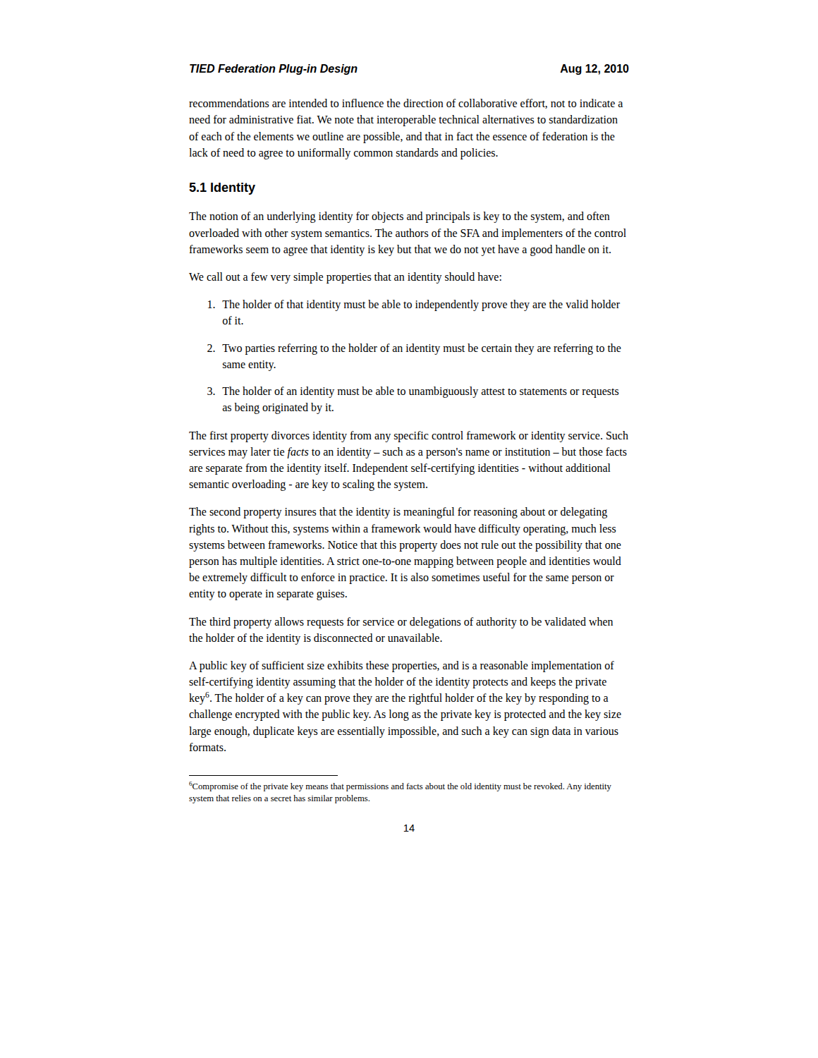TIED Federation Plug-in Design Aug 12, 2010
recommendations are intended to influence the direction of collaborative effort, not to indicate a need for administrative fiat. We note that interoperable technical alternatives to standardization of each of the elements we outline are possible, and that in fact the essence of federation is the lack of need to agree to uniformally common standards and policies.
5.1 Identity
The notion of an underlying identity for objects and principals is key to the system, and often overloaded with other system semantics. The authors of the SFA and implementers of the control frameworks seem to agree that identity is key but that we do not yet have a good handle on it.
We call out a few very simple properties that an identity should have:
The holder of that identity must be able to independently prove they are the valid holder of it.
Two parties referring to the holder of an identity must be certain they are referring to the same entity.
The holder of an identity must be able to unambiguously attest to statements or requests as being originated by it.
The first property divorces identity from any specific control framework or identity service. Such services may later tie facts to an identity – such as a person's name or institution – but those facts are separate from the identity itself. Independent self-certifying identities - without additional semantic overloading - are key to scaling the system.
The second property insures that the identity is meaningful for reasoning about or delegating rights to. Without this, systems within a framework would have difficulty operating, much less systems between frameworks. Notice that this property does not rule out the possibility that one person has multiple identities. A strict one-to-one mapping between people and identities would be extremely difficult to enforce in practice. It is also sometimes useful for the same person or entity to operate in separate guises.
The third property allows requests for service or delegations of authority to be validated when the holder of the identity is disconnected or unavailable.
A public key of sufficient size exhibits these properties, and is a reasonable implementation of self-certifying identity assuming that the holder of the identity protects and keeps the private key6. The holder of a key can prove they are the rightful holder of the key by responding to a challenge encrypted with the public key. As long as the private key is protected and the key size large enough, duplicate keys are essentially impossible, and such a key can sign data in various formats.
6Compromise of the private key means that permissions and facts about the old identity must be revoked. Any identity system that relies on a secret has similar problems.
14